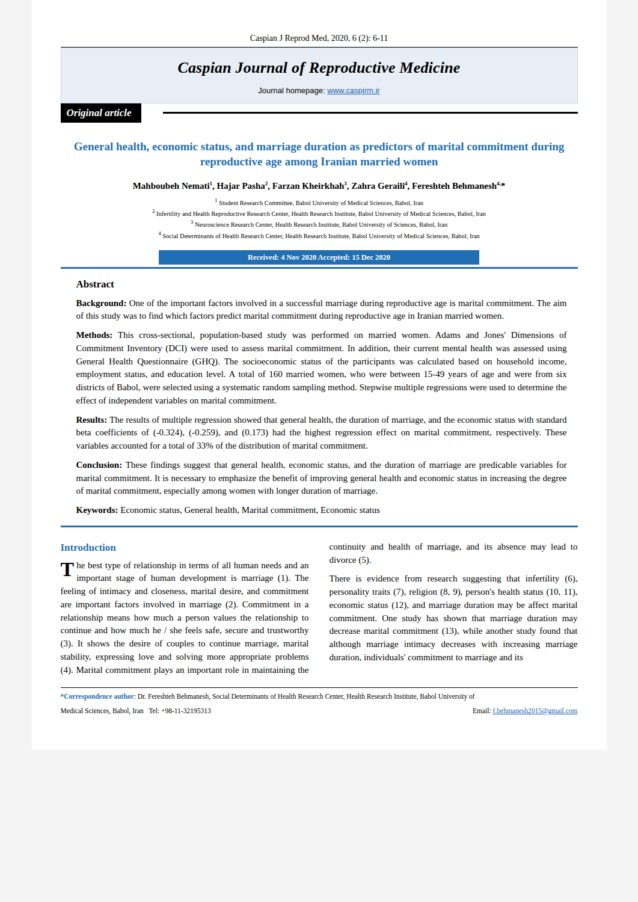Caspian J Reprod Med, 2020, 6 (2): 6-11
Caspian Journal of Reproductive Medicine
Journal homepage: www.caspjrm.ir
Original article
General health, economic status, and marriage duration as predictors of marital commitment during reproductive age among Iranian married women
Mahboubeh Nemati1, Hajar Pasha2, Farzan Kheirkhah3, Zahra Geraili4, Fereshteh Behmanesh4,*
1 Student Research Committee, Babol University of Medical Sciences, Babol, Iran
2 Infertility and Health Reproductive Research Center, Health Research Institute, Babol University of Medical Sciences, Babol, Iran
3 Neuroscience Research Center, Health Research Institute, Babol University of Sciences, Babol, Iran
4 Social Determinants of Health Research Center, Health Research Institute, Babol University of Medical Sciences, Babol, Iran
Received: 4 Nov 2020 Accepted: 15 Dec 2020
Abstract
Background: One of the important factors involved in a successful marriage during reproductive age is marital commitment. The aim of this study was to find which factors predict marital commitment during reproductive age in Iranian married women.
Methods: This cross-sectional, population-based study was performed on married women. Adams and Jones' Dimensions of Commitment Inventory (DCI) were used to assess marital commitment. In addition, their current mental health was assessed using General Health Questionnaire (GHQ). The socioeconomic status of the participants was calculated based on household income, employment status, and education level. A total of 160 married women, who were between 15-49 years of age and were from six districts of Babol, were selected using a systematic random sampling method. Stepwise multiple regressions were used to determine the effect of independent variables on marital commitment.
Results: The results of multiple regression showed that general health, the duration of marriage, and the economic status with standard beta coefficients of (-0.324), (-0.259), and (0.173) had the highest regression effect on marital commitment, respectively. These variables accounted for a total of 33% of the distribution of marital commitment.
Conclusion: These findings suggest that general health, economic status, and the duration of marriage are predicable variables for marital commitment. It is necessary to emphasize the benefit of improving general health and economic status in increasing the degree of marital commitment, especially among women with longer duration of marriage.
Keywords: Economic status, General health, Marital commitment, Economic status
Introduction
The best type of relationship in terms of all human needs and an important stage of human development is marriage (1). The feeling of intimacy and closeness, marital desire, and commitment are important factors involved in marriage (2). Commitment in a relationship means how much a person values the relationship to continue and how much he / she feels safe, secure and trustworthy (3). It shows the desire of couples to continue marriage, marital stability, expressing love and solving more appropriate problems (4). Marital commitment plays an important role in maintaining the continuity and health of marriage, and its absence may lead to divorce (5).
There is evidence from research suggesting that infertility (6), personality traits (7), religion (8, 9), person's health status (10, 11), economic status (12), and marriage duration may be affect marital commitment. One study has shown that marriage duration may decrease marital commitment (13), while another study found that although marriage intimacy decreases with increasing marriage duration, individuals' commitment to marriage and its
*Correspondence author: Dr. Fereshteh Behmanesh, Social Determinants of Health Research Center, Health Research Institute, Babol University of
Medical Sciences, Babol, Iran Tel: +98-11-32195313 Email: f.behmanesh2015@gmail.com